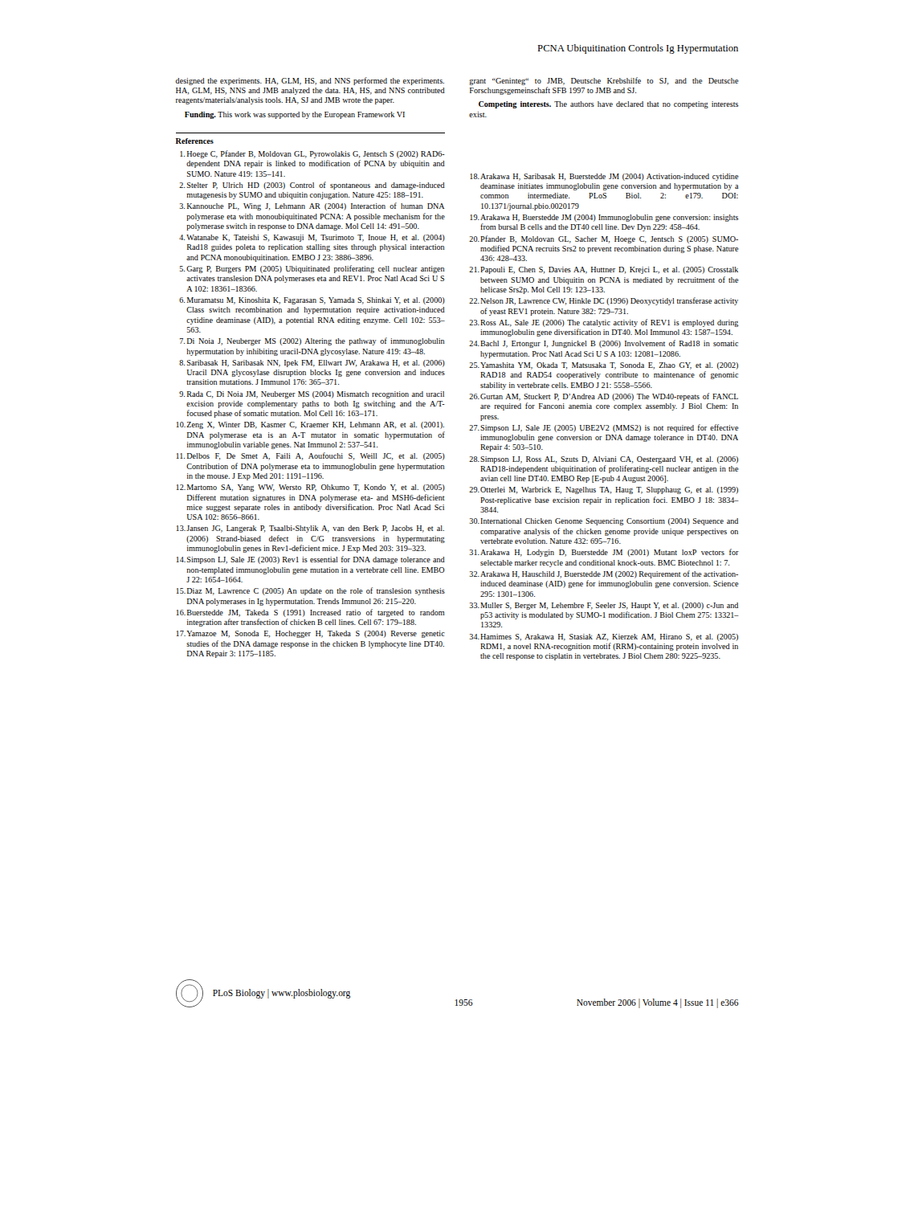PCNA Ubiquitination Controls Ig Hypermutation
designed the experiments. HA, GLM, HS, and NNS performed the experiments. HA, GLM, HS, NNS and JMB analyzed the data. HA, HS, and NNS contributed reagents/materials/analysis tools. HA, SJ and JMB wrote the paper.
Funding. This work was supported by the European Framework VI
References
Hoege C, Pfander B, Moldovan GL, Pyrowolakis G, Jentsch S (2002) RAD6-dependent DNA repair is linked to modification of PCNA by ubiquitin and SUMO. Nature 419: 135–141.
Stelter P, Ulrich HD (2003) Control of spontaneous and damage-induced mutagenesis by SUMO and ubiquitin conjugation. Nature 425: 188–191.
Kannouche PL, Wing J, Lehmann AR (2004) Interaction of human DNA polymerase eta with monoubiquitinated PCNA: A possible mechanism for the polymerase switch in response to DNA damage. Mol Cell 14: 491–500.
Watanabe K, Tateishi S, Kawasuji M, Tsurimoto T, Inoue H, et al. (2004) Rad18 guides poleta to replication stalling sites through physical interaction and PCNA monoubiquitination. EMBO J 23: 3886–3896.
Garg P, Burgers PM (2005) Ubiquitinated proliferating cell nuclear antigen activates translesion DNA polymerases eta and REV1. Proc Natl Acad Sci U S A 102: 18361–18366.
Muramatsu M, Kinoshita K, Fagarasan S, Yamada S, Shinkai Y, et al. (2000) Class switch recombination and hypermutation require activation-induced cytidine deaminase (AID), a potential RNA editing enzyme. Cell 102: 553–563.
Di Noia J, Neuberger MS (2002) Altering the pathway of immunoglobulin hypermutation by inhibiting uracil-DNA glycosylase. Nature 419: 43–48.
Saribasak H, Saribasak NN, Ipek FM, Ellwart JW, Arakawa H, et al. (2006) Uracil DNA glycosylase disruption blocks Ig gene conversion and induces transition mutations. J Immunol 176: 365–371.
Rada C, Di Noia JM, Neuberger MS (2004) Mismatch recognition and uracil excision provide complementary paths to both Ig switching and the A/T-focused phase of somatic mutation. Mol Cell 16: 163–171.
Zeng X, Winter DB, Kasmer C, Kraemer KH, Lehmann AR, et al. (2001). DNA polymerase eta is an A-T mutator in somatic hypermutation of immunoglobulin variable genes. Nat Immunol 2: 537–541.
Delbos F, De Smet A, Faili A, Aoufouchi S, Weill JC, et al. (2005) Contribution of DNA polymerase eta to immunoglobulin gene hypermutation in the mouse. J Exp Med 201: 1191–1196.
Martomo SA, Yang WW, Wersto RP, Ohkumo T, Kondo Y, et al. (2005) Different mutation signatures in DNA polymerase eta- and MSH6-deficient mice suggest separate roles in antibody diversification. Proc Natl Acad Sci USA 102: 8656–8661.
Jansen JG, Langerak P, Tsaalbi-Shtylik A, van den Berk P, Jacobs H, et al. (2006) Strand-biased defect in C/G transversions in hypermutating immunoglobulin genes in Rev1-deficient mice. J Exp Med 203: 319–323.
Simpson LJ, Sale JE (2003) Rev1 is essential for DNA damage tolerance and non-templated immunoglobulin gene mutation in a vertebrate cell line. EMBO J 22: 1654–1664.
Diaz M, Lawrence C (2005) An update on the role of translesion synthesis DNA polymerases in Ig hypermutation. Trends Immunol 26: 215–220.
Buerstedde JM, Takeda S (1991) Increased ratio of targeted to random integration after transfection of chicken B cell lines. Cell 67: 179–188.
Yamazoe M, Sonoda E, Hochegger H, Takeda S (2004) Reverse genetic studies of the DNA damage response in the chicken B lymphocyte line DT40. DNA Repair 3: 1175–1185.
grant “Geninteg“ to JMB, Deutsche Krebshilfe to SJ, and the Deutsche Forschungsgemeinschaft SFB 1997 to JMB and SJ.
Competing interests. The authors have declared that no competing interests exist.
Arakawa H, Saribasak H, Buerstedde JM (2004) Activation-induced cytidine deaminase initiates immunoglobulin gene conversion and hypermutation by a common intermediate. PLoS Biol. 2: e179. DOI: 10.1371/journal.pbio.0020179
Arakawa H, Buerstedde JM (2004) Immunoglobulin gene conversion: insights from bursal B cells and the DT40 cell line. Dev Dyn 229: 458–464.
Pfander B, Moldovan GL, Sacher M, Hoege C, Jentsch S (2005) SUMO-modified PCNA recruits Srs2 to prevent recombination during S phase. Nature 436: 428–433.
Papouli E, Chen S, Davies AA, Huttner D, Krejci L, et al. (2005) Crosstalk between SUMO and Ubiquitin on PCNA is mediated by recruitment of the helicase Srs2p. Mol Cell 19: 123–133.
Nelson JR, Lawrence CW, Hinkle DC (1996) Deoxycytidyl transferase activity of yeast REV1 protein. Nature 382: 729–731.
Ross AL, Sale JE (2006) The catalytic activity of REV1 is employed during immunoglobulin gene diversification in DT40. Mol Immunol 43: 1587–1594.
Bachl J, Ertongur I, Jungnickel B (2006) Involvement of Rad18 in somatic hypermutation. Proc Natl Acad Sci U S A 103: 12081–12086.
Yamashita YM, Okada T, Matsusaka T, Sonoda E, Zhao GY, et al. (2002) RAD18 and RAD54 cooperatively contribute to maintenance of genomic stability in vertebrate cells. EMBO J 21: 5558–5566.
Gurtan AM, Stuckert P, D’Andrea AD (2006) The WD40-repeats of FANCL are required for Fanconi anemia core complex assembly. J Biol Chem: In press.
Simpson LJ, Sale JE (2005) UBE2V2 (MMS2) is not required for effective immunoglobulin gene conversion or DNA damage tolerance in DT40. DNA Repair 4: 503–510.
Simpson LJ, Ross AL, Szuts D, Alviani CA, Oestergaard VH, et al. (2006) RAD18-independent ubiquitination of proliferating-cell nuclear antigen in the avian cell line DT40. EMBO Rep [E-pub 4 August 2006].
Otterlei M, Warbrick E, Nagelhus TA, Haug T, Slupphaug G, et al. (1999) Post-replicative base excision repair in replication foci. EMBO J 18: 3834–3844.
International Chicken Genome Sequencing Consortium (2004) Sequence and comparative analysis of the chicken genome provide unique perspectives on vertebrate evolution. Nature 432: 695–716.
Arakawa H, Lodygin D, Buerstedde JM (2001) Mutant loxP vectors for selectable marker recycle and conditional knock-outs. BMC Biotechnol 1: 7.
Arakawa H, Hauschild J, Buerstedde JM (2002) Requirement of the activation-induced deaminase (AID) gene for immunoglobulin gene conversion. Science 295: 1301–1306.
Muller S, Berger M, Lehembre F, Seeler JS, Haupt Y, et al. (2000) c-Jun and p53 activity is modulated by SUMO-1 modification. J Biol Chem 275: 13321–13329.
Hamimes S, Arakawa H, Stasiak AZ, Kierzek AM, Hirano S, et al. (2005) RDM1, a novel RNA-recognition motif (RRM)-containing protein involved in the cell response to cisplatin in vertebrates. J Biol Chem 280: 9225–9235.
PLoS Biology | www.plosbiology.org
1956
November 2006 | Volume 4 | Issue 11 | e366